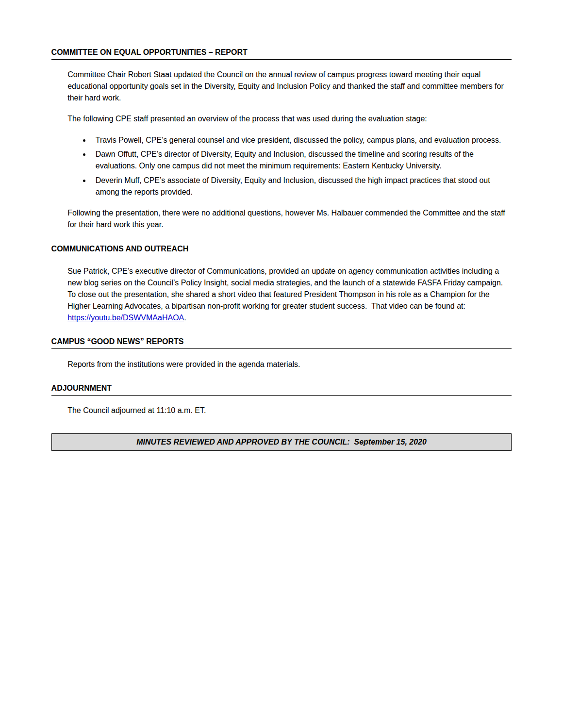Committee on Equal Opportunities – Report
Committee Chair Robert Staat updated the Council on the annual review of campus progress toward meeting their equal educational opportunity goals set in the Diversity, Equity and Inclusion Policy and thanked the staff and committee members for their hard work.
The following CPE staff presented an overview of the process that was used during the evaluation stage:
Travis Powell, CPE’s general counsel and vice president, discussed the policy, campus plans, and evaluation process.
Dawn Offutt, CPE’s director of Diversity, Equity and Inclusion, discussed the timeline and scoring results of the evaluations. Only one campus did not meet the minimum requirements: Eastern Kentucky University.
Deverin Muff, CPE’s associate of Diversity, Equity and Inclusion, discussed the high impact practices that stood out among the reports provided.
Following the presentation, there were no additional questions, however Ms. Halbauer commended the Committee and the staff for their hard work this year.
Communications and Outreach
Sue Patrick, CPE’s executive director of Communications, provided an update on agency communication activities including a new blog series on the Council’s Policy Insight, social media strategies, and the launch of a statewide FASFA Friday campaign. To close out the presentation, she shared a short video that featured President Thompson in his role as a Champion for the Higher Learning Advocates, a bipartisan non-profit working for greater student success. That video can be found at: https://youtu.be/DSWVMAaHAOA.
Campus “Good News” Reports
Reports from the institutions were provided in the agenda materials.
Adjournment
The Council adjourned at 11:10 a.m. ET.
MINUTES REVIEWED AND APPROVED BY THE COUNCIL: September 15, 2020